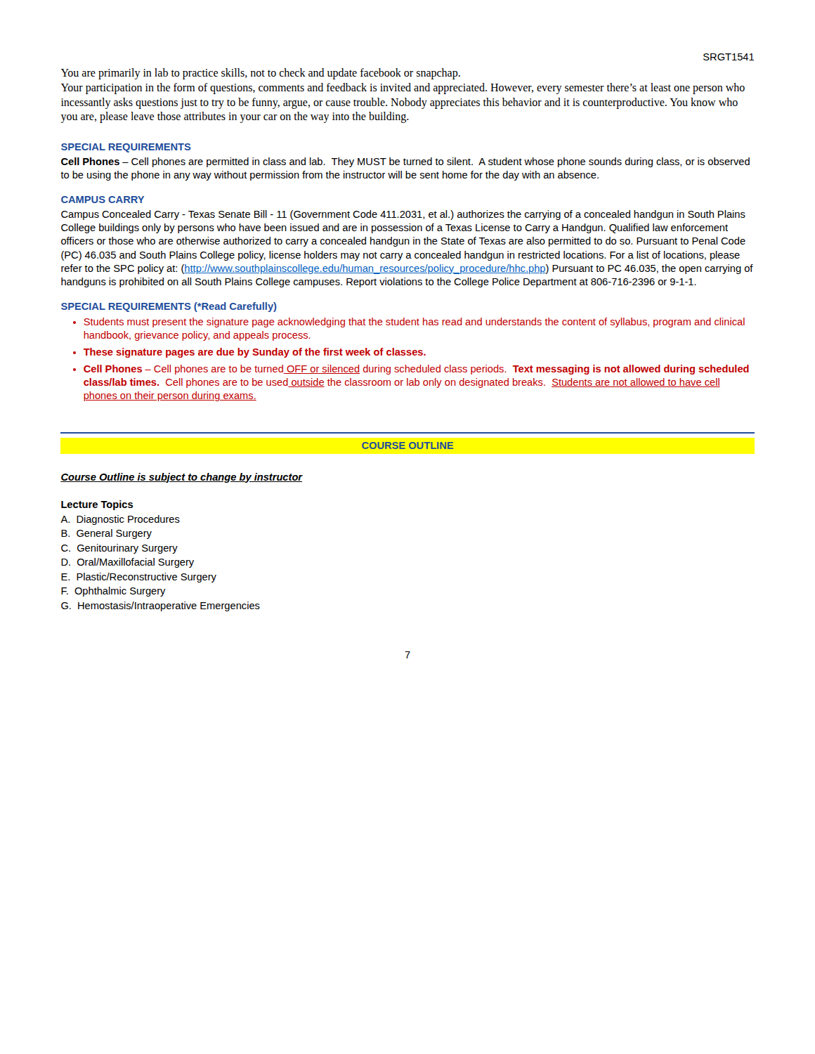SRGT1541
You are primarily in lab to practice skills, not to check and update facebook or snapchap.
Your participation in the form of questions, comments and feedback is invited and appreciated. However, every semester there’s at least one person who incessantly asks questions just to try to be funny, argue, or cause trouble. Nobody appreciates this behavior and it is counterproductive. You know who you are, please leave those attributes in your car on the way into the building.
SPECIAL REQUIREMENTS
Cell Phones – Cell phones are permitted in class and lab. They MUST be turned to silent. A student whose phone sounds during class, or is observed to be using the phone in any way without permission from the instructor will be sent home for the day with an absence.
CAMPUS CARRY
Campus Concealed Carry - Texas Senate Bill - 11 (Government Code 411.2031, et al.) authorizes the carrying of a concealed handgun in South Plains College buildings only by persons who have been issued and are in possession of a Texas License to Carry a Handgun. Qualified law enforcement officers or those who are otherwise authorized to carry a concealed handgun in the State of Texas are also permitted to do so. Pursuant to Penal Code (PC) 46.035 and South Plains College policy, license holders may not carry a concealed handgun in restricted locations. For a list of locations, please refer to the SPC policy at: (http://www.southplainscollege.edu/human_resources/policy_procedure/hhc.php) Pursuant to PC 46.035, the open carrying of handguns is prohibited on all South Plains College campuses. Report violations to the College Police Department at 806-716-2396 or 9-1-1.
SPECIAL REQUIREMENTS (*Read Carefully)
Students must present the signature page acknowledging that the student has read and understands the content of syllabus, program and clinical handbook, grievance policy, and appeals process.
These signature pages are due by Sunday of the first week of classes.
Cell Phones – Cell phones are to be turned OFF or silenced during scheduled class periods. Text messaging is not allowed during scheduled class/lab times. Cell phones are to be used outside the classroom or lab only on designated breaks. Students are not allowed to have cell phones on their person during exams.
COURSE OUTLINE
Course Outline is subject to change by instructor
Lecture Topics
A. Diagnostic Procedures
B. General Surgery
C. Genitourinary Surgery
D. Oral/Maxillofacial Surgery
E. Plastic/Reconstructive Surgery
F. Ophthalmic Surgery
G. Hemostasis/Intraoperative Emergencies
7